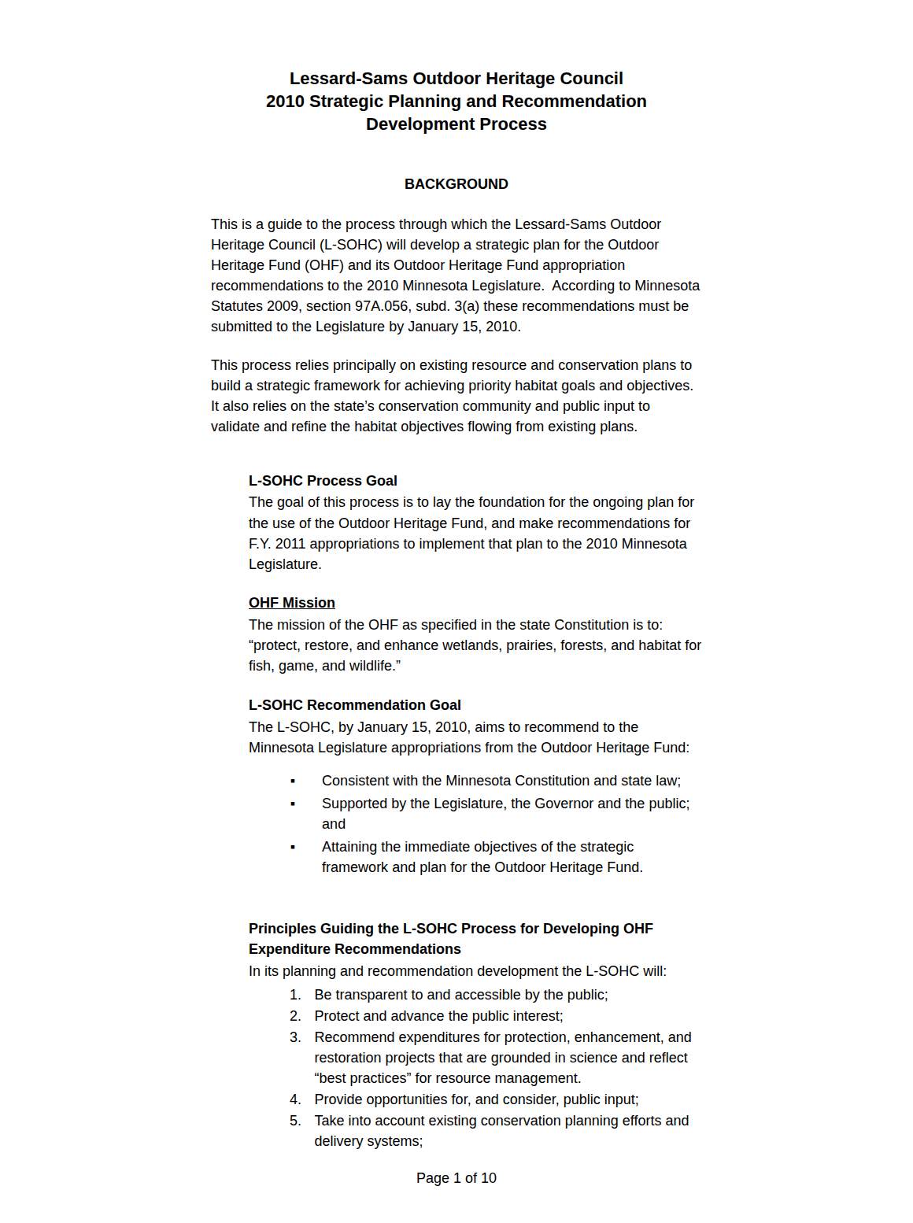Lessard-Sams Outdoor Heritage Council
2010 Strategic Planning and Recommendation Development Process
BACKGROUND
This is a guide to the process through which the Lessard-Sams Outdoor Heritage Council (L-SOHC) will develop a strategic plan for the Outdoor Heritage Fund (OHF) and its Outdoor Heritage Fund appropriation recommendations to the 2010 Minnesota Legislature. According to Minnesota Statutes 2009, section 97A.056, subd. 3(a) these recommendations must be submitted to the Legislature by January 15, 2010.
This process relies principally on existing resource and conservation plans to build a strategic framework for achieving priority habitat goals and objectives. It also relies on the state’s conservation community and public input to validate and refine the habitat objectives flowing from existing plans.
L-SOHC Process Goal
The goal of this process is to lay the foundation for the ongoing plan for the use of the Outdoor Heritage Fund, and make recommendations for F.Y. 2011 appropriations to implement that plan to the 2010 Minnesota Legislature.
OHF Mission
The mission of the OHF as specified in the state Constitution is to: “protect, restore, and enhance wetlands, prairies, forests, and habitat for fish, game, and wildlife.”
L-SOHC Recommendation Goal
The L-SOHC, by January 15, 2010, aims to recommend to the Minnesota Legislature appropriations from the Outdoor Heritage Fund:
Consistent with the Minnesota Constitution and state law;
Supported by the Legislature, the Governor and the public; and
Attaining the immediate objectives of the strategic framework and plan for the Outdoor Heritage Fund.
Principles Guiding the L-SOHC Process for Developing OHF Expenditure Recommendations
In its planning and recommendation development the L-SOHC will:
Be transparent to and accessible by the public;
Protect and advance the public interest;
Recommend expenditures for protection, enhancement, and restoration projects that are grounded in science and reflect “best practices” for resource management.
Provide opportunities for, and consider, public input;
Take into account existing conservation planning efforts and delivery systems;
Page 1 of 10